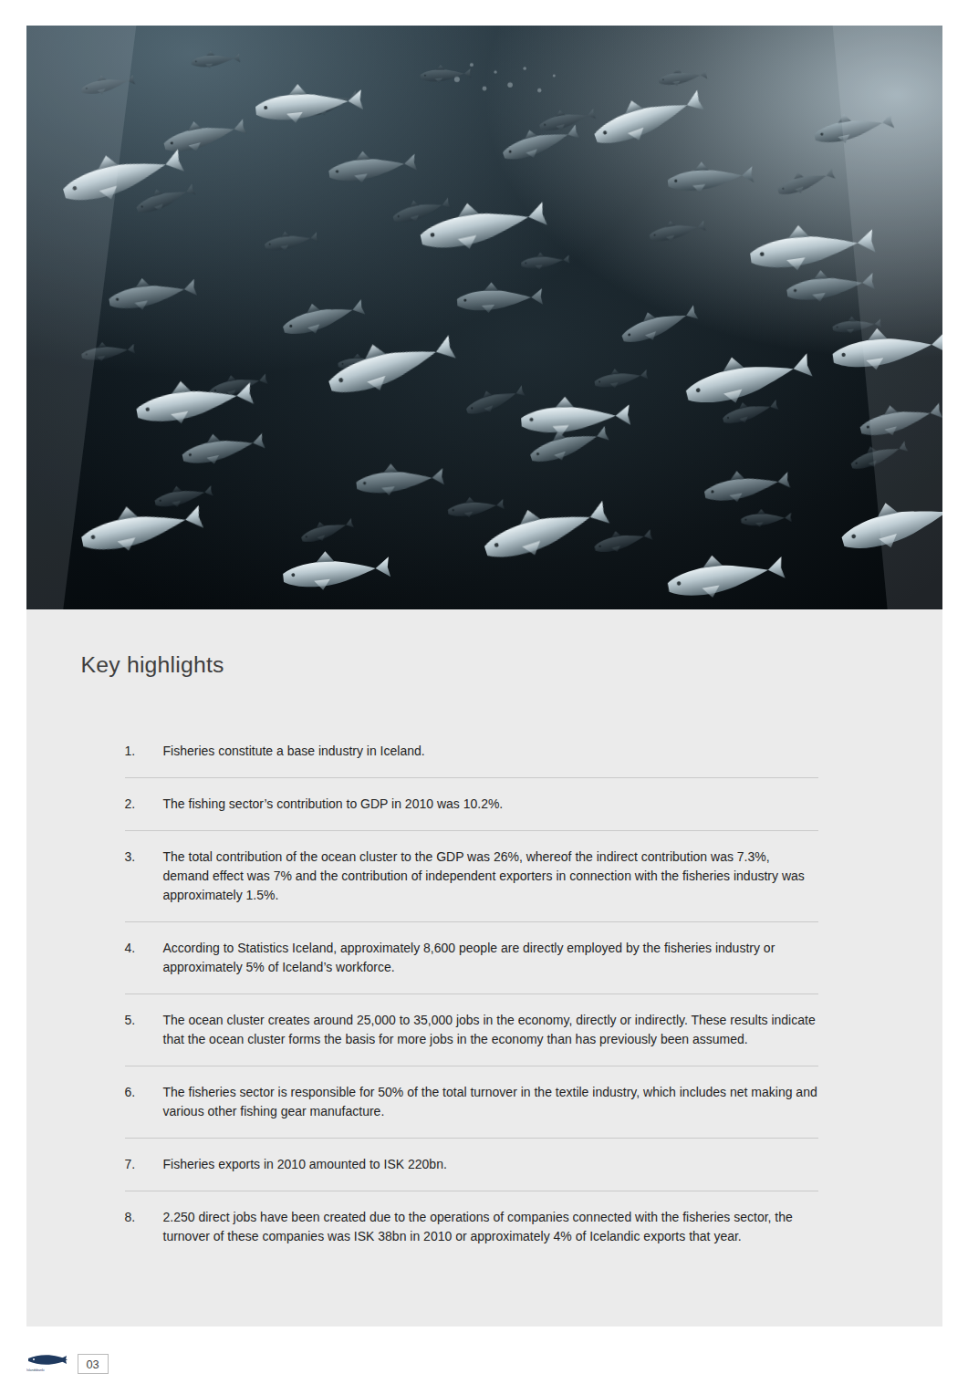Key highlights
Fisheries constitute a base industry in Iceland.
The fishing sector’s contribution to GDP in 2010 was 10.2%.
The total contribution of the ocean cluster to the GDP was 26%, whereof the indirect contribution was 7.3%, demand effect was 7% and the contribution of independent exporters in connection with the fisheries industry was approximately 1.5%.
According to Statistics Iceland, approximately 8,600 people are directly employed by the fisheries industry or approximately 5% of Iceland’s workforce.
The ocean cluster creates around 25,000 to 35,000 jobs in the economy, directly or indirectly. These results indicate that the ocean cluster forms the basis for more jobs in the economy than has previously been assumed.
The fisheries sector is responsible for 50% of the total turnover in the textile industry, which includes net making and various other fishing gear manufacture.
Fisheries exports in 2010 amounted to ISK 220bn.
2.250 direct jobs have been created due to the operations of companies connected with the fisheries sector, the turnover of these companies was ISK 38bn in 2010 or approximately 4% of Icelandic exports that year.
Íslandsbanki 03